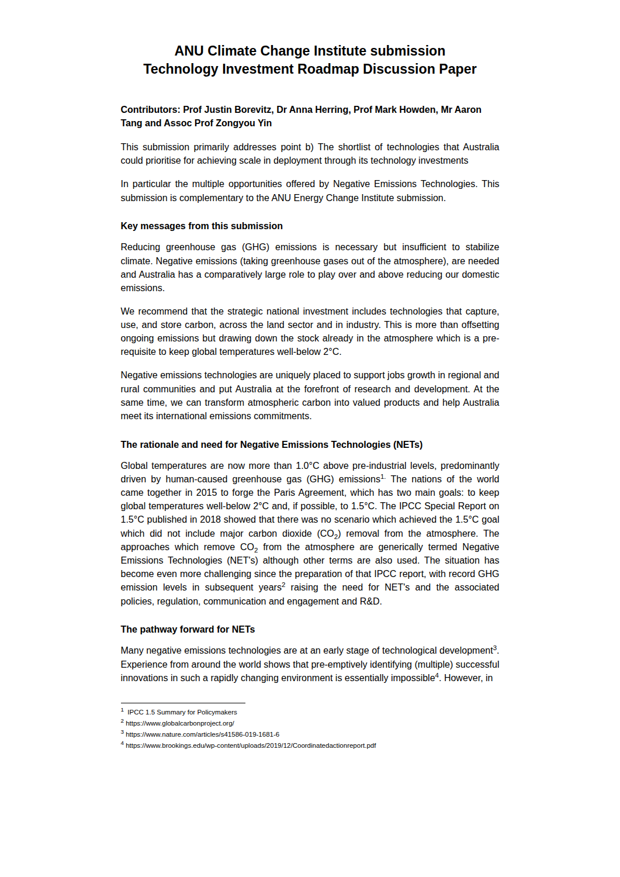ANU Climate Change Institute submission Technology Investment Roadmap Discussion Paper
Contributors: Prof Justin Borevitz, Dr Anna Herring, Prof Mark Howden, Mr Aaron Tang and Assoc Prof Zongyou Yin
This submission primarily addresses point b) The shortlist of technologies that Australia could prioritise for achieving scale in deployment through its technology investments
In particular the multiple opportunities offered by Negative Emissions Technologies. This submission is complementary to the ANU Energy Change Institute submission.
Key messages from this submission
Reducing greenhouse gas (GHG) emissions is necessary but insufficient to stabilize climate. Negative emissions (taking greenhouse gases out of the atmosphere), are needed and Australia has a comparatively large role to play over and above reducing our domestic emissions.
We recommend that the strategic national investment includes technologies that capture, use, and store carbon, across the land sector and in industry. This is more than offsetting ongoing emissions but drawing down the stock already in the atmosphere which is a pre-requisite to keep global temperatures well-below 2°C.
Negative emissions technologies are uniquely placed to support jobs growth in regional and rural communities and put Australia at the forefront of research and development. At the same time, we can transform atmospheric carbon into valued products and help Australia meet its international emissions commitments.
The rationale and need for Negative Emissions Technologies (NETs)
Global temperatures are now more than 1.0°C above pre-industrial levels, predominantly driven by human-caused greenhouse gas (GHG) emissions1. The nations of the world came together in 2015 to forge the Paris Agreement, which has two main goals: to keep global temperatures well-below 2°C and, if possible, to 1.5°C. The IPCC Special Report on 1.5°C published in 2018 showed that there was no scenario which achieved the 1.5°C goal which did not include major carbon dioxide (CO2) removal from the atmosphere. The approaches which remove CO2 from the atmosphere are generically termed Negative Emissions Technologies (NET's) although other terms are also used. The situation has become even more challenging since the preparation of that IPCC report, with record GHG emission levels in subsequent years2 raising the need for NET's and the associated policies, regulation, communication and engagement and R&D.
The pathway forward for NETs
Many negative emissions technologies are at an early stage of technological development3. Experience from around the world shows that pre-emptively identifying (multiple) successful innovations in such a rapidly changing environment is essentially impossible4. However, in
1 IPCC 1.5 Summary for Policymakers
2 https://www.globalcarbonproject.org/
3 https://www.nature.com/articles/s41586-019-1681-6
4 https://www.brookings.edu/wp-content/uploads/2019/12/Coordinatedactionreport.pdf